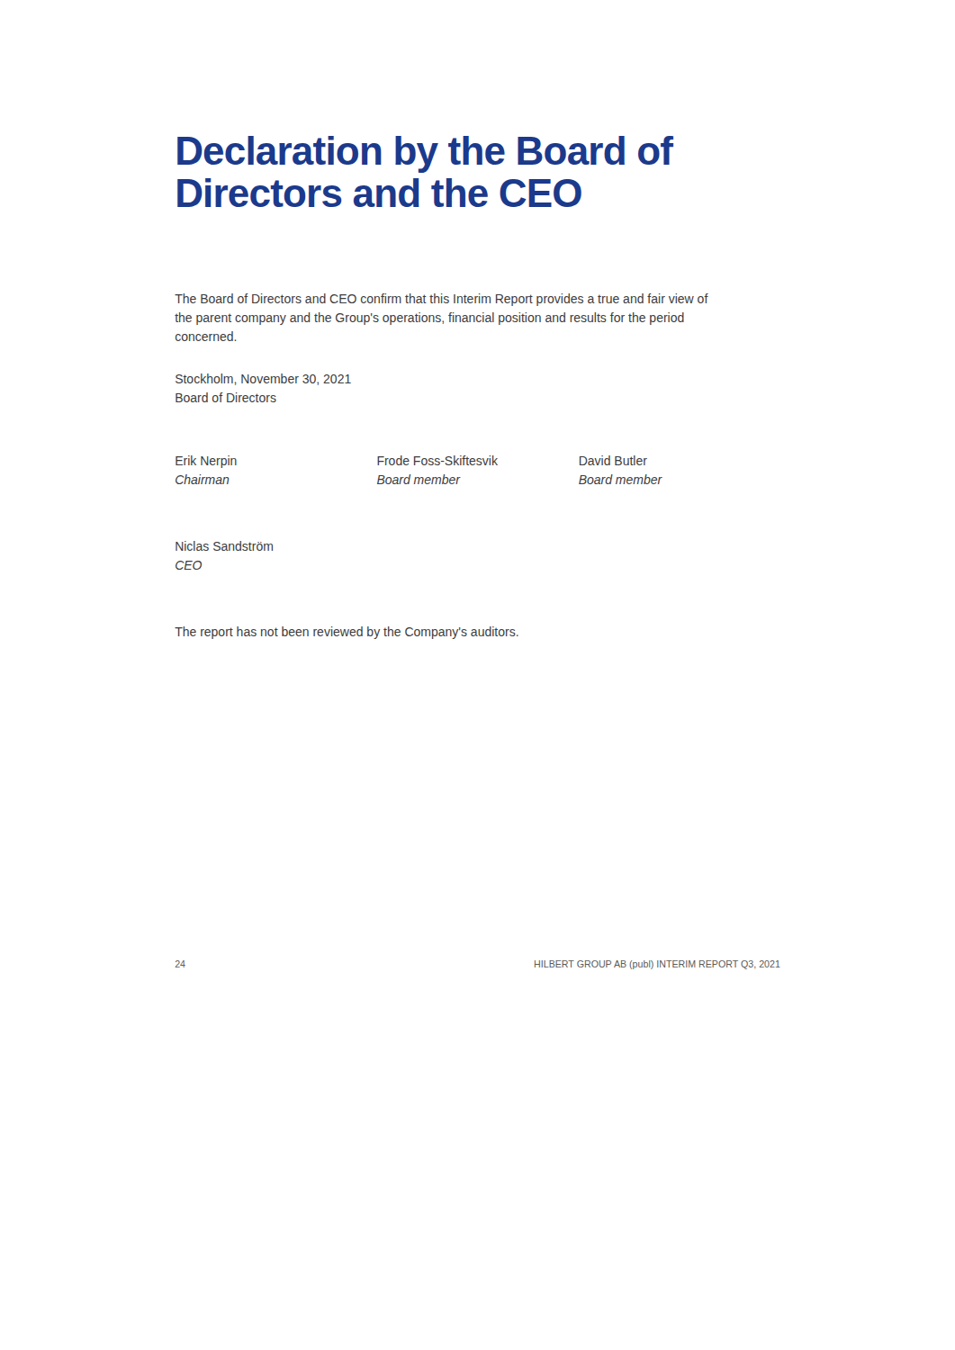Declaration by the Board of Directors and the CEO
The Board of Directors and CEO confirm that this Interim Report provides a true and fair view of the parent company and the Group's operations, financial position and results for the period concerned.
Stockholm, November 30, 2021
Board of Directors
| Erik Nerpin Chairman | Frode Foss-Skiftesvik Board member | David Butler Board member |
Niclas Sandström
CEO
The report has not been reviewed by the Company's auditors.
24 HILBERT GROUP AB (publ) INTERIM REPORT Q3, 2021